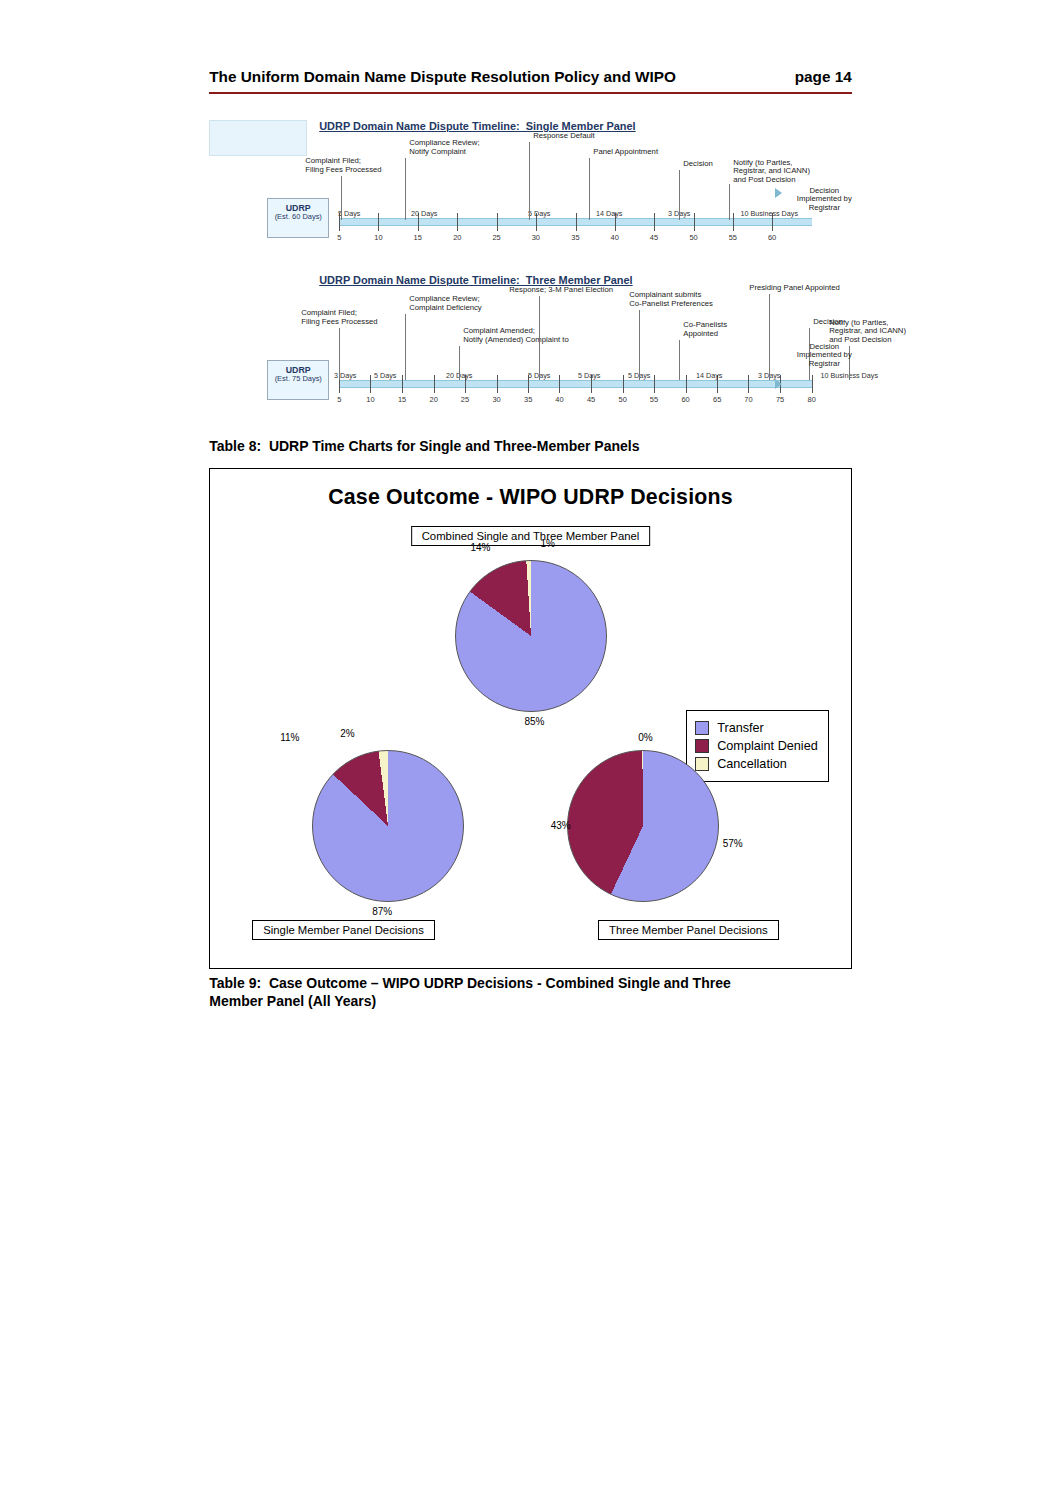The Uniform Domain Name Dispute Resolution Policy and WIPO
page 14
UDRP Domain Name Dispute Timeline: Single Member Panel
UDRP(Est. 60 Days)
5
10
15
20
25
30
35
40
45
50
55
60
5 Days
20 Days
5 Days
14 Days
3 Days
10 Business Days
Complaint Filed;
Filing Fees Processed
Compliance Review;
Notify Complaint
Response Default
Panel Appointment
Decision
Notify (to Parties,
Registrar, and ICANN)
and Post Decision
Decision
Implemented by
Registrar
UDRP Domain Name Dispute Timeline: Three Member Panel
UDRP(Est. 75 Days)
5
10
15
20
25
30
35
40
45
50
55
60
65
70
75
80
3 Days
5 Days
20 Days
5 Days
5 Days
5 Days
14 Days
3 Days
10 Business Days
Complaint Filed;
Filing Fees Processed
Compliance Review;
Complaint Deficiency
Complaint Amended;
Notify (Amended) Complaint to
Response; 3-M Panel Election
Complainant submits
Co-Panelist Preferences
Co-Panelists
Appointed
Presiding Panel Appointed
Decision
Notify (to Parties,
Registrar, and ICANN)
and Post Decision
Decision
Implemented by
Registrar
Table 8: UDRP Time Charts for Single and Three-Member Panels
Case Outcome - WIPO UDRP Decisions
Combined Single and Three Member Panel
14%
1%
85%
Transfer
Complaint Denied
Cancellation
11%
2%
87%
0%
43%
57%
Single Member Panel Decisions
Three Member Panel Decisions
Table 9: Case Outcome – WIPO UDRP Decisions - Combined Single and Three
Member Panel (All Years)